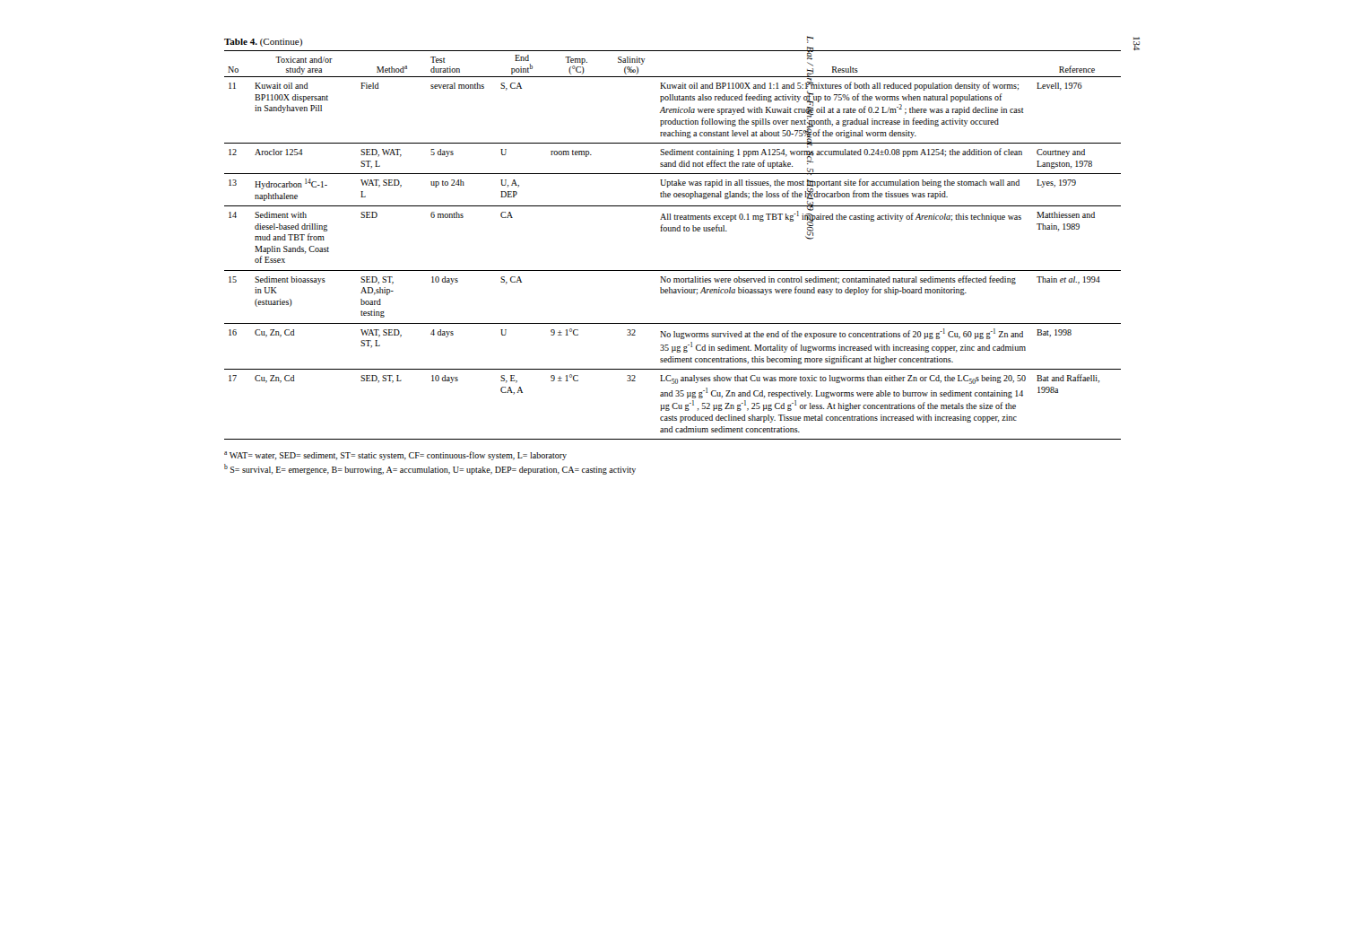134
L. Bat / Turk. J. Fish. Aquat. Sci. 5: 119-139 (2005)
Table 4. (Continue)
| No | Toxicant and/or study area | Method a | Test duration | End point b | Temp. (°C) | Salinity (‰) | Results | Reference |
| --- | --- | --- | --- | --- | --- | --- | --- | --- |
| 11 | Kuwait oil and BP1100X dispersant in Sandyhaven Pill | Field | several months | S, CA | | | Kuwait oil and BP1100X and 1:1 and 5:1 mixtures of both all reduced population density of worms; pollutants also reduced feeding activity of up to 75% of the worms when natural populations of Arenicola were sprayed with Kuwait crude oil at a rate of 0.2 L/m -2 ; there was a rapid decline in cast production following the spills over next month, a gradual increase in feeding activity occured reaching a constant level at about 50-75% of the original worm density. | Levell, 1976 |
| 12 | Aroclor 1254 | SED, WAT, ST, L | 5 days | U | room temp. | | Sediment containing 1 ppm A1254, worms accumulated 0.24±0.08 ppm A1254; the addition of clean sand did not effect the rate of uptake. | Courtney and Langston, 1978 |
| 13 | Hydrocarbon 14 C-1- naphthalene | WAT, SED, L | up to 24h | U, A, DEP | | | Uptake was rapid in all tissues, the most important site for accumulation being the stomach wall and the oesophagenal glands; the loss of the hydrocarbon from the tissues was rapid. | Lyes, 1979 |
| 14 | Sediment with diesel-based drilling mud and TBT from Maplin Sands, Coast of Essex | SED | 6 months | CA | | | All treatments except 0.1 mg TBT kg -1 impaired the casting activity of Arenicola ; this technique was found to be useful. | Matthiessen and Thain, 1989 |
| 15 | Sediment bioassays in UK (estuaries) | SED, ST, AD,ship- board testing | 10 days | S, CA | | | No mortalities were observed in control sediment; contaminated natural sediments effected feeding behaviour; Arenicola bioassays were found easy to deploy for ship-board monitoring. | Thain et al. , 1994 |
| 16 | Cu, Zn, Cd | WAT, SED, ST, L | 4 days | U | 9 ± 1°C | 32 | No lugworms survived at the end of the exposure to concentrations of 20 µg g -1 Cu, 60 µg g -1 Zn and 35 µg g -1 Cd in sediment. Mortality of lugworms increased with increasing copper, zinc and cadmium sediment concentrations, this becoming more significant at higher concentrations. | Bat, 1998 |
| 17 | Cu, Zn, Cd | SED, ST, L | 10 days | S, E, CA, A | 9 ± 1°C | 32 | LC 50 analyses show that Cu was more toxic to lugworms than either Zn or Cd, the LC 50 s being 20, 50 and 35 µg g -1 Cu, Zn and Cd, respectively. Lugworms were able to burrow in sediment containing 14 µg Cu g -1 , 52 µg Zn g -1 , 25 µg Cd g -1 or less. At higher concentrations of the metals the size of the casts produced declined sharply. Tissue metal concentrations increased with increasing copper, zinc and cadmium sediment concentrations. | Bat and Raffaelli, 1998a |
a WAT= water, SED= sediment, ST= static system, CF= continuous-flow system, L= laboratory
b S= survival, E= emergence, B= burrowing, A= accumulation, U= uptake, DEP= depuration, CA= casting activity